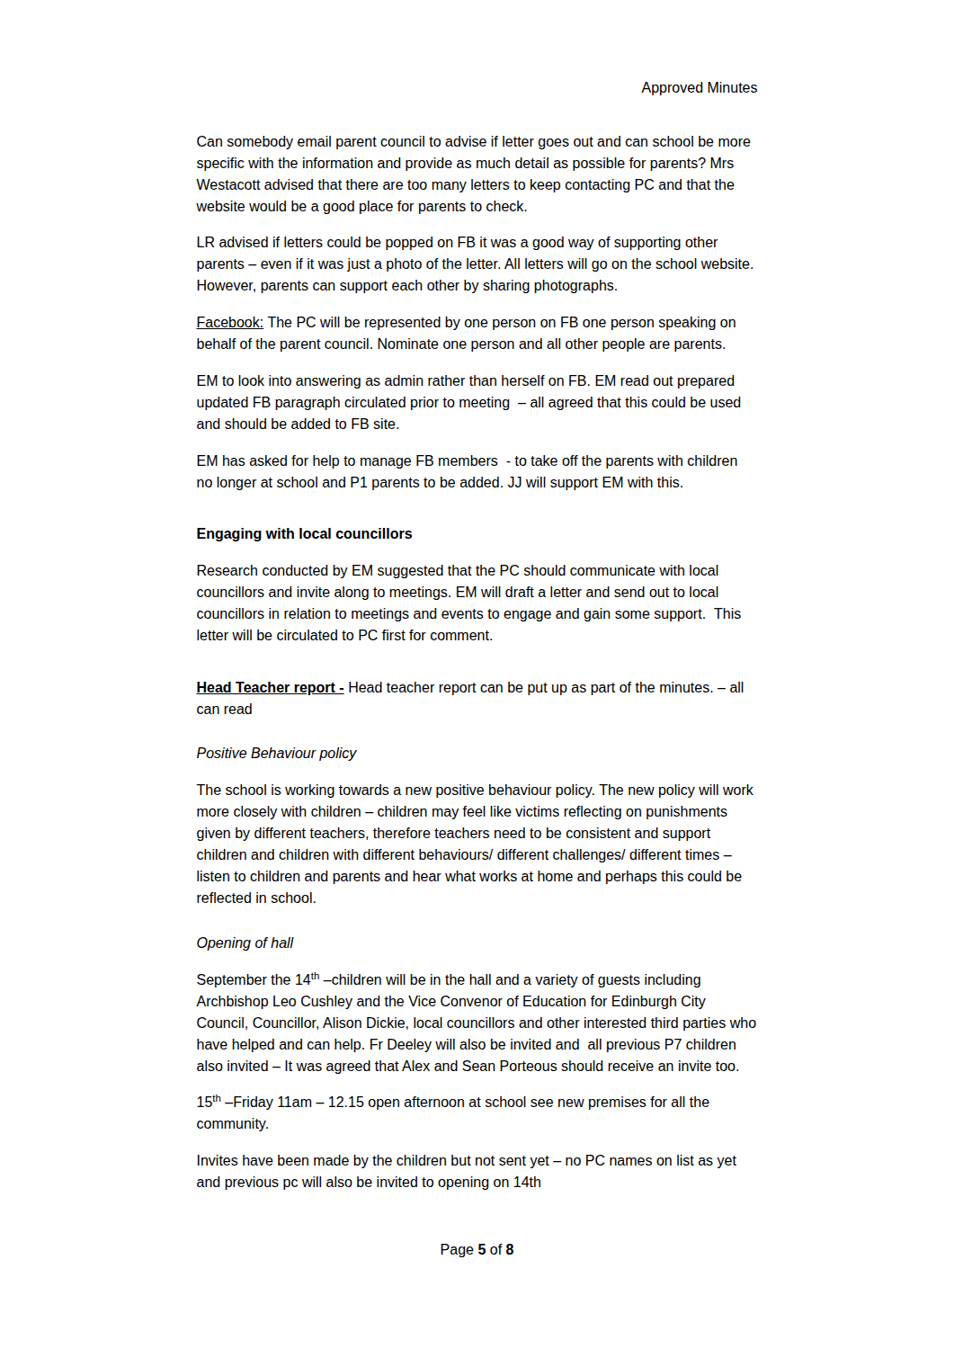Approved Minutes
Can somebody email parent council to advise if letter goes out and can school be more specific with the information and provide as much detail as possible for parents? Mrs Westacott advised that there are too many letters to keep contacting PC and that the website would be a good place for parents to check.
LR advised if letters could be popped on FB it was a good way of supporting other parents – even if it was just a photo of the letter. All letters will go on the school website. However, parents can support each other by sharing photographs.
Facebook: The PC will be represented by one person on FB one person speaking on behalf of the parent council. Nominate one person and all other people are parents.
EM to look into answering as admin rather than herself on FB. EM read out prepared updated FB paragraph circulated prior to meeting – all agreed that this could be used and should be added to FB site.
EM has asked for help to manage FB members - to take off the parents with children no longer at school and P1 parents to be added. JJ will support EM with this.
Engaging with local councillors
Research conducted by EM suggested that the PC should communicate with local councillors and invite along to meetings. EM will draft a letter and send out to local councillors in relation to meetings and events to engage and gain some support. This letter will be circulated to PC first for comment.
Head Teacher report - Head teacher report can be put up as part of the minutes. – all can read
Positive Behaviour policy
The school is working towards a new positive behaviour policy. The new policy will work more closely with children – children may feel like victims reflecting on punishments given by different teachers, therefore teachers need to be consistent and support children and children with different behaviours/ different challenges/ different times – listen to children and parents and hear what works at home and perhaps this could be reflected in school.
Opening of hall
September the 14th –children will be in the hall and a variety of guests including Archbishop Leo Cushley and the Vice Convenor of Education for Edinburgh City Council, Councillor, Alison Dickie, local councillors and other interested third parties who have helped and can help. Fr Deeley will also be invited and all previous P7 children also invited – It was agreed that Alex and Sean Porteous should receive an invite too.
15th –Friday 11am – 12.15 open afternoon at school see new premises for all the community.
Invites have been made by the children but not sent yet – no PC names on list as yet and previous pc will also be invited to opening on 14th
Page 5 of 8